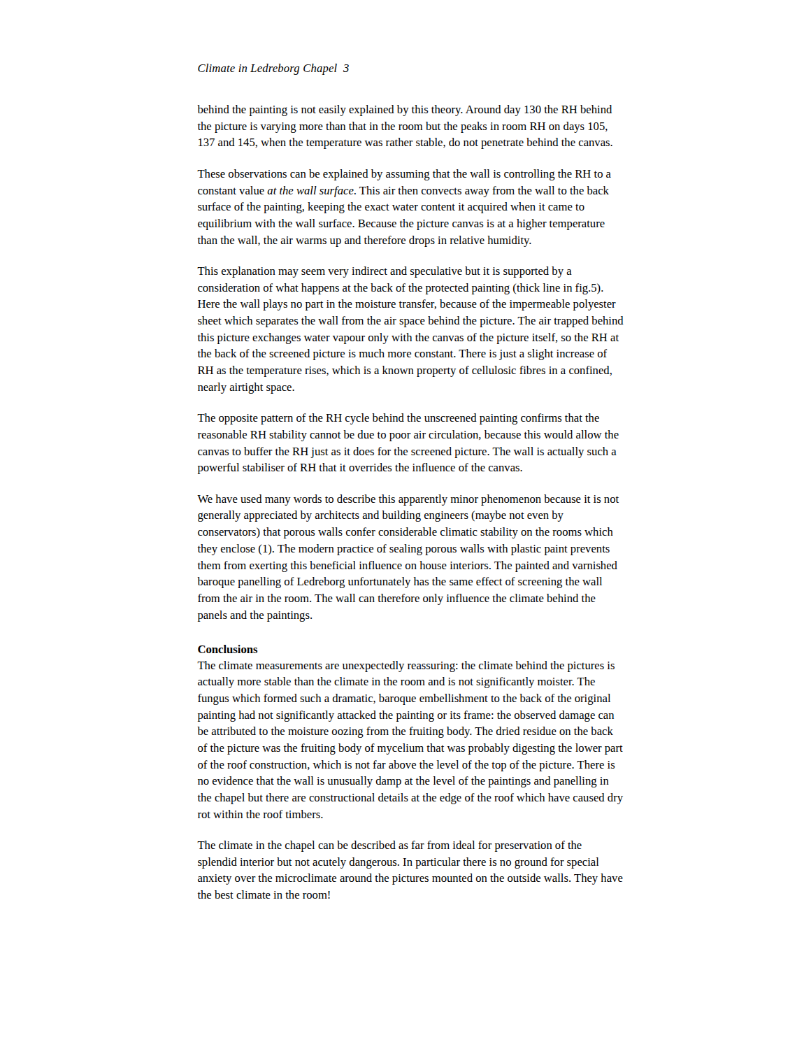Climate in Ledreborg Chapel 3
behind the painting is not easily explained by this theory. Around day 130 the RH behind the picture is varying more than that in the room but the peaks in room RH on days 105, 137 and 145, when the temperature was rather stable, do not penetrate behind the canvas.
These observations can be explained by assuming that the wall is controlling the RH to a constant value at the wall surface. This air then convects away from the wall to the back surface of the painting, keeping the exact water content it acquired when it came to equilibrium with the wall surface. Because the picture canvas is at a higher temperature than the wall, the air warms up and therefore drops in relative humidity.
This explanation may seem very indirect and speculative but it is supported by a consideration of what happens at the back of the protected painting (thick line in fig.5). Here the wall plays no part in the moisture transfer, because of the impermeable polyester sheet which separates the wall from the air space behind the picture. The air trapped behind this picture exchanges water vapour only with the canvas of the picture itself, so the RH at the back of the screened picture is much more constant. There is just a slight increase of RH as the temperature rises, which is a known property of cellulosic fibres in a confined, nearly airtight space.
The opposite pattern of the RH cycle behind the unscreened painting confirms that the reasonable RH stability cannot be due to poor air circulation, because this would allow the canvas to buffer the RH just as it does for the screened picture. The wall is actually such a powerful stabiliser of RH that it overrides the influence of the canvas.
We have used many words to describe this apparently minor phenomenon because it is not generally appreciated by architects and building engineers (maybe not even by conservators) that porous walls confer considerable climatic stability on the rooms which they enclose (1). The modern practice of sealing porous walls with plastic paint prevents them from exerting this beneficial influence on house interiors. The painted and varnished baroque panelling of Ledreborg unfortunately has the same effect of screening the wall from the air in the room. The wall can therefore only influence the climate behind the panels and the paintings.
Conclusions
The climate measurements are unexpectedly reassuring: the climate behind the pictures is actually more stable than the climate in the room and is not significantly moister. The fungus which formed such a dramatic, baroque embellishment to the back of the original painting had not significantly attacked the painting or its frame: the observed damage can be attributed to the moisture oozing from the fruiting body. The dried residue on the back of the picture was the fruiting body of mycelium that was probably digesting the lower part of the roof construction, which is not far above the level of the top of the picture. There is no evidence that the wall is unusually damp at the level of the paintings and panelling in the chapel but there are constructional details at the edge of the roof which have caused dry rot within the roof timbers.
The climate in the chapel can be described as far from ideal for preservation of the splendid interior but not acutely dangerous. In particular there is no ground for special anxiety over the microclimate around the pictures mounted on the outside walls. They have the best climate in the room!